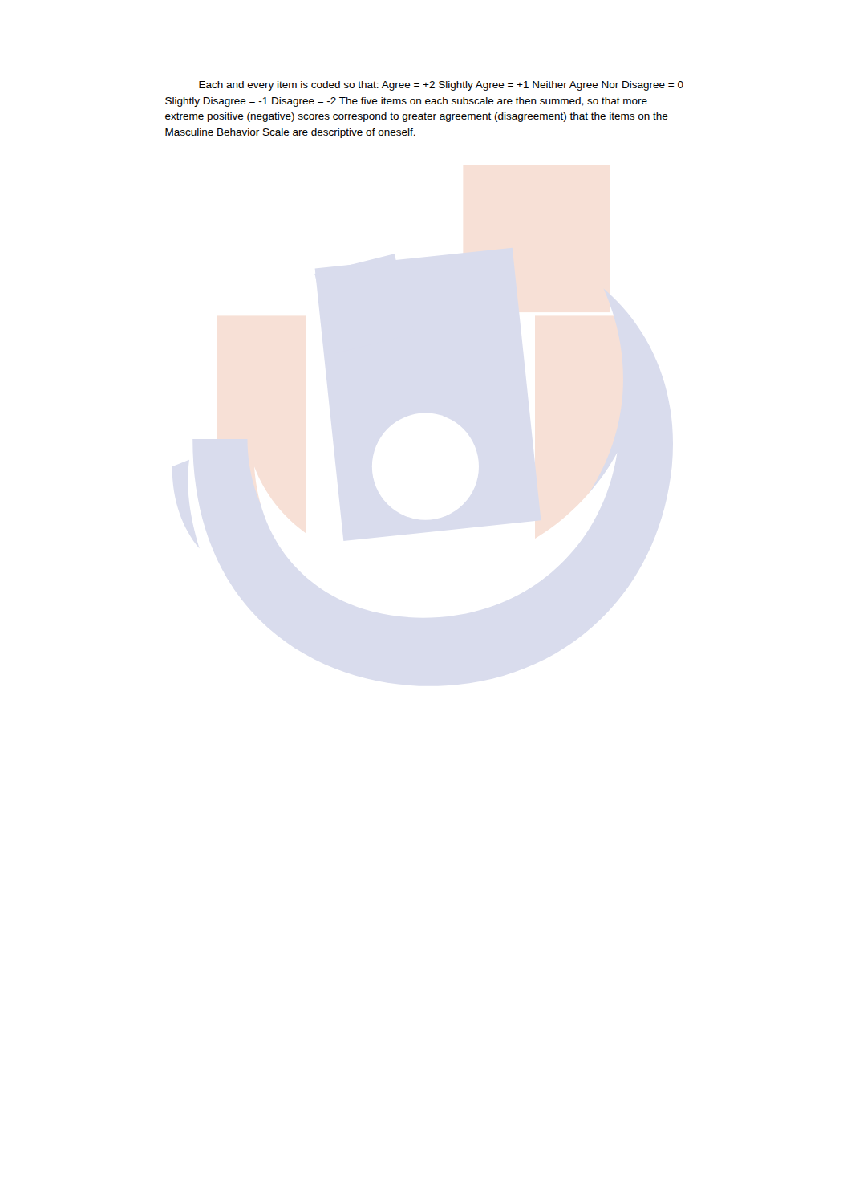Each and every item is coded so that: Agree = +2 Slightly Agree = +1 Neither Agree Nor Disagree = 0 Slightly Disagree = -1 Disagree = -2 The five items on each subscale are then summed, so that more extreme positive (negative) scores correspond to greater agreement (disagreement) that the items on the Masculine Behavior Scale are descriptive of oneself.